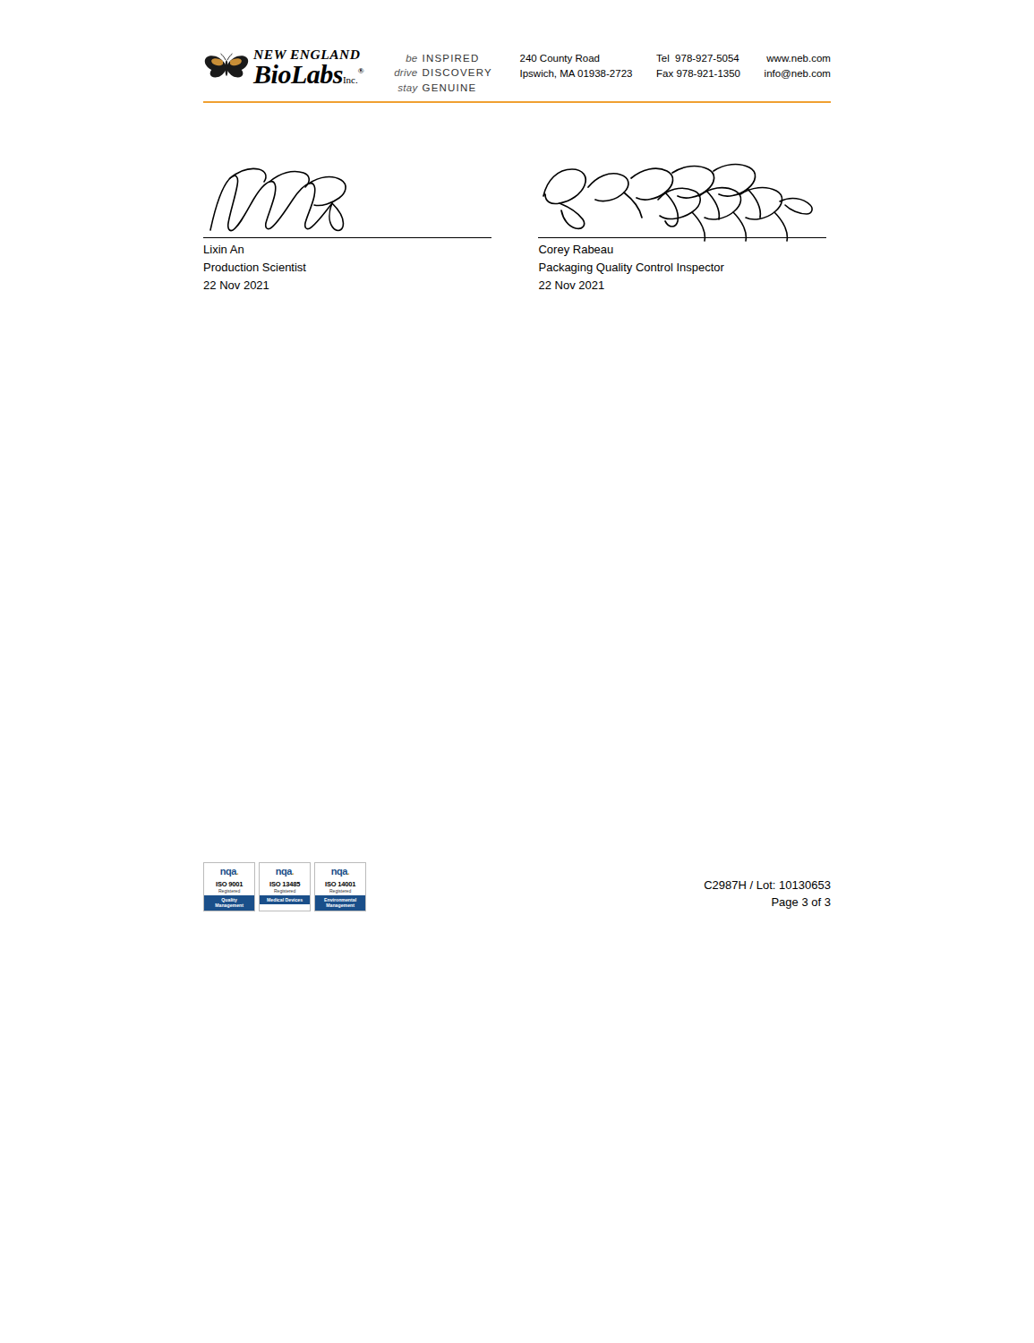NEW ENGLAND
BioLabsInc.®
be INSPIRED
drive DISCOVERY
stay GENUINE
240 County Road
Ipswich, MA 01938-2723
Tel 978-927-5054
Fax 978-921-1350
www.neb.com
info@neb.com
Lixin An
Production Scientist
22 Nov 2021
Corey Rabeau
Packaging Quality Control Inspector
22 Nov 2021
nqa.
ISO 9001
Registered
Quality
Management
nqa.
ISO 13485
Registered
Medical Devices
nqa.
ISO 14001
Registered
Environmental
Management
C2987H / Lot: 10130653
Page 3 of 3